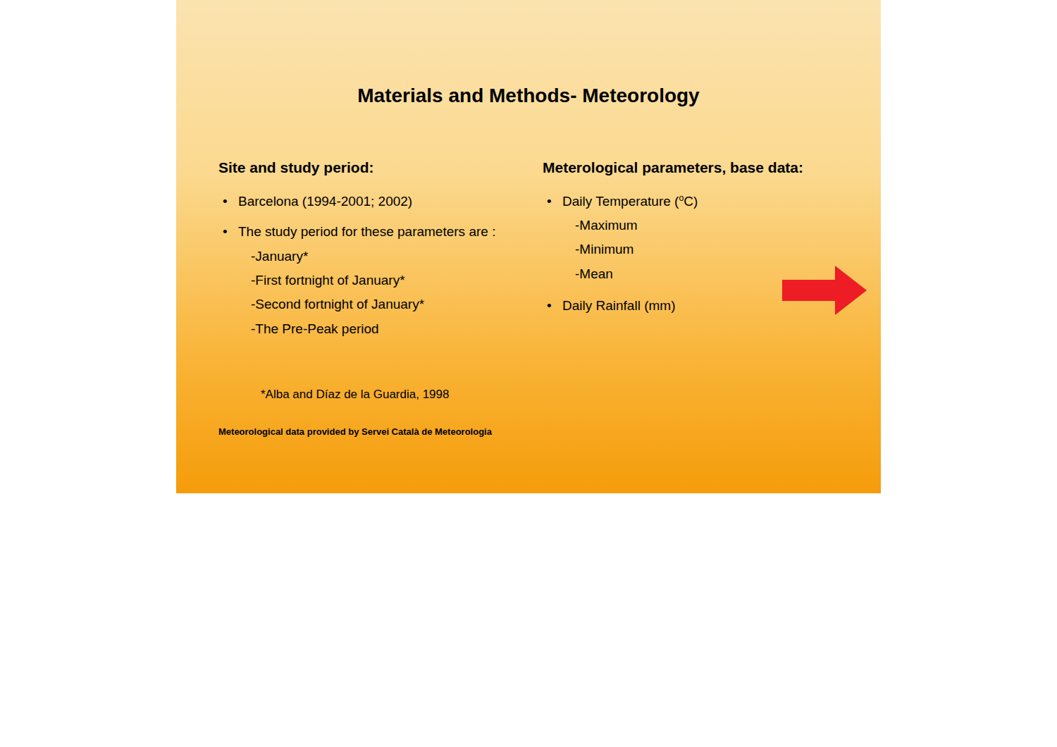Materials and Methods- Meteorology
Site and study period:
Barcelona (1994-2001; 2002)
The study period for these parameters are :
-January*
-First fortnight of January*
-Second fortnight of January*
-The Pre-Peak period
Meterological parameters, base data:
Daily Temperature (oC)
-Maximum
-Minimum
-Mean
Daily Rainfall (mm)
*Alba and Díaz de la Guardia, 1998
Meteorological data provided by Servei Català de Meteorologia